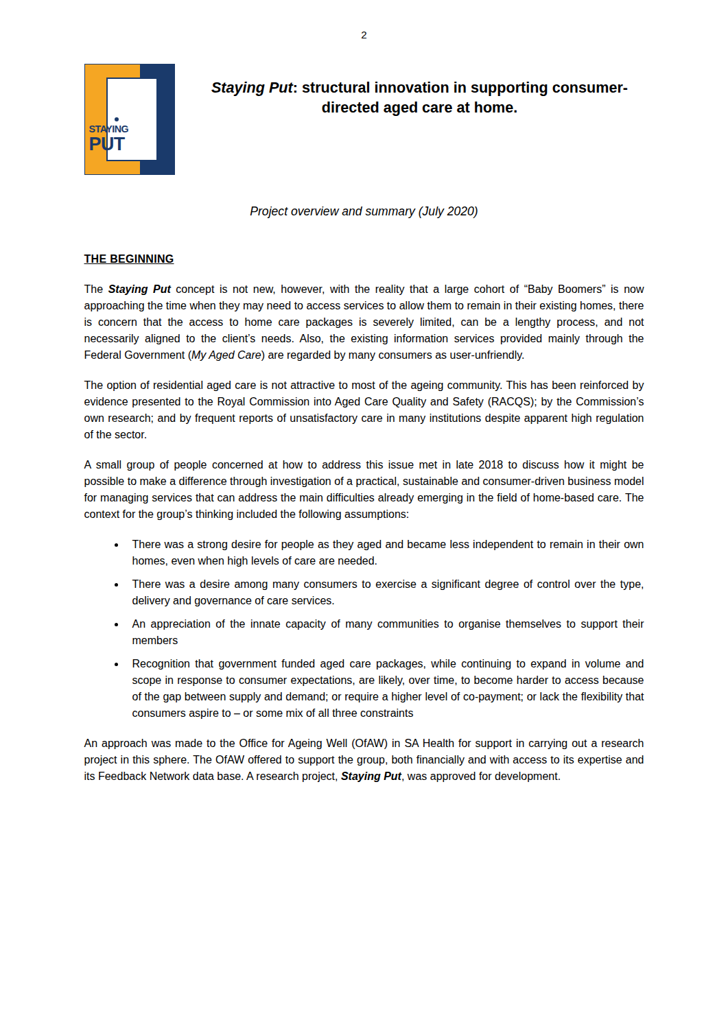2
STAYING PUT
Staying Put: structural innovation in supporting consumer-directed aged care at home.
Project overview and summary (July 2020)
THE BEGINNING
The Staying Put concept is not new, however, with the reality that a large cohort of “Baby Boomers” is now approaching the time when they may need to access services to allow them to remain in their existing homes, there is concern that the access to home care packages is severely limited, can be a lengthy process, and not necessarily aligned to the client’s needs. Also, the existing information services provided mainly through the Federal Government (My Aged Care) are regarded by many consumers as user-unfriendly.
The option of residential aged care is not attractive to most of the ageing community. This has been reinforced by evidence presented to the Royal Commission into Aged Care Quality and Safety (RACQS); by the Commission’s own research; and by frequent reports of unsatisfactory care in many institutions despite apparent high regulation of the sector.
A small group of people concerned at how to address this issue met in late 2018 to discuss how it might be possible to make a difference through investigation of a practical, sustainable and consumer-driven business model for managing services that can address the main difficulties already emerging in the field of home-based care. The context for the group’s thinking included the following assumptions:
There was a strong desire for people as they aged and became less independent to remain in their own homes, even when high levels of care are needed.
There was a desire among many consumers to exercise a significant degree of control over the type, delivery and governance of care services.
An appreciation of the innate capacity of many communities to organise themselves to support their members
Recognition that government funded aged care packages, while continuing to expand in volume and scope in response to consumer expectations, are likely, over time, to become harder to access because of the gap between supply and demand; or require a higher level of co-payment; or lack the flexibility that consumers aspire to – or some mix of all three constraints
An approach was made to the Office for Ageing Well (OfAW) in SA Health for support in carrying out a research project in this sphere. The OfAW offered to support the group, both financially and with access to its expertise and its Feedback Network data base. A research project, Staying Put, was approved for development.